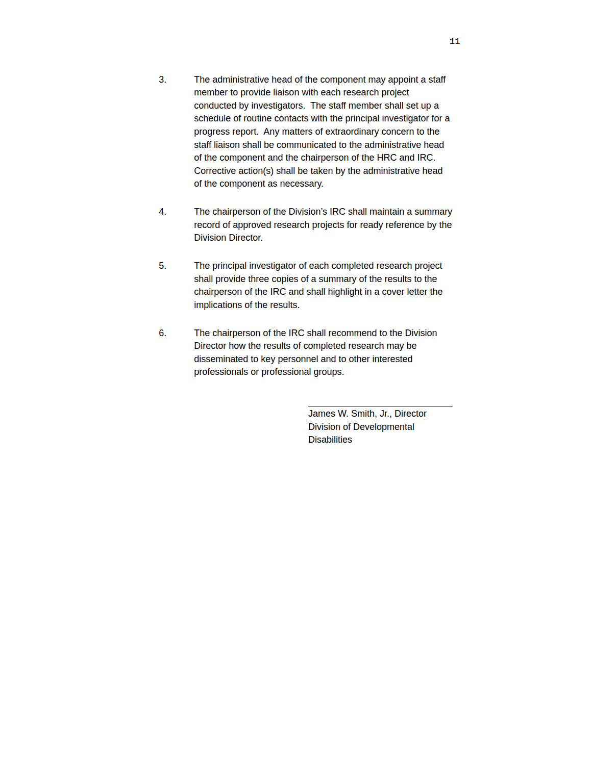11
3. The administrative head of the component may appoint a staff member to provide liaison with each research project conducted by investigators. The staff member shall set up a schedule of routine contacts with the principal investigator for a progress report. Any matters of extraordinary concern to the staff liaison shall be communicated to the administrative head of the component and the chairperson of the HRC and IRC. Corrective action(s) shall be taken by the administrative head of the component as necessary.
4. The chairperson of the Division’s IRC shall maintain a summary record of approved research projects for ready reference by the Division Director.
5. The principal investigator of each completed research project shall provide three copies of a summary of the results to the chairperson of the IRC and shall highlight in a cover letter the implications of the results.
6. The chairperson of the IRC shall recommend to the Division Director how the results of completed research may be disseminated to key personnel and to other interested professionals or professional groups.
James W. Smith, Jr., Director
Division of Developmental Disabilities